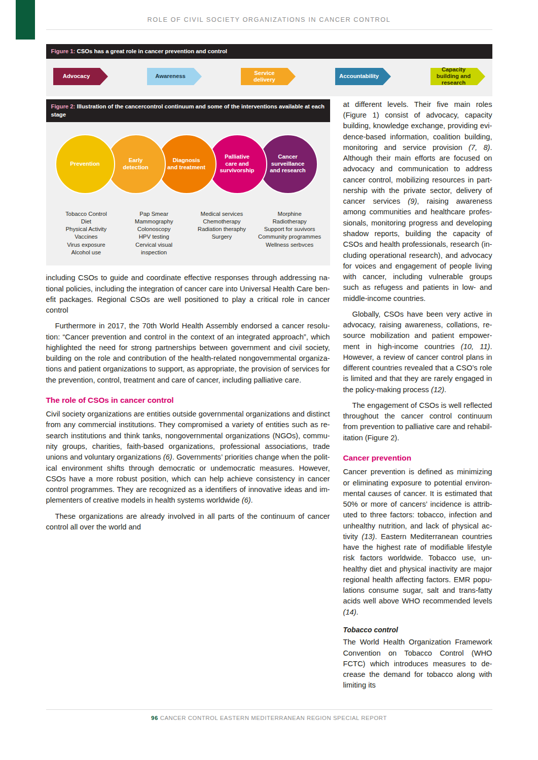Role of Civil Society Organizations in Cancer Control
Figure 1: CSOs has a great role in cancer prevention and control
Advocacy
Awareness
Service
delivery
Accountability
Capacity
building and
research
Figure 2: Illustration of the cancercontrol continuum and some of the interventions available at each stage
Prevention
Early
detection
Diagnosis
and treatment
Palliative
care and
survivorship
Cancer
surveillance
and research
Tobacco Control
Diet
Physical Activity
Vaccines
Virus exposure
Alcohol use
Pap Smear
Mammography
Colonoscopy
HPV testing
Cervical visual
inspection
Medical services
Chemotherapy
Radiation theraphy
Surgery
Morphine
Radiotherapy
Support for suvivors
Community programmes
Wellness serbvces
including CSOs to guide and coordinate effective responses through addressing national policies, including the integration of cancer care into Universal Health Care benefit packages. Regional CSOs are well positioned to play a critical role in cancer control
Furthermore in 2017, the 70th World Health Assembly endorsed a cancer resolution: “Cancer prevention and control in the context of an integrated approach”, which highlighted the need for strong partnerships between government and civil society, building on the role and contribution of the health-related nongovernmental organizations and patient organizations to support, as appropriate, the provision of services for the prevention, control, treatment and care of cancer, including palliative care.
The role of CSOs in cancer control
Civil society organizations are entities outside governmental organizations and distinct from any commercial institutions. They compromised a variety of entities such as research institutions and think tanks, nongovernmental organizations (NGOs), community groups, charities, faith-based organizations, professional associations, trade unions and voluntary organizations (6). Governments’ priorities change when the political environment shifts through democratic or undemocratic measures. However, CSOs have a more robust position, which can help achieve consistency in cancer control programmes. They are recognized as a identifiers of innovative ideas and implementers of creative models in health systems worldwide (6).
These organizations are already involved in all parts of the continuum of cancer control all over the world and
at different levels. Their five main roles (Figure 1) consist of advocacy, capacity building, knowledge exchange, providing evidence-based information, coalition building, monitoring and service provision (7, 8). Although their main efforts are focused on advocacy and communication to address cancer control, mobilizing resources in partnership with the private sector, delivery of cancer services (9), raising awareness among communities and healthcare professionals, monitoring progress and developing shadow reports, building the capacity of CSOs and health professionals, research (including operational research), and advocacy for voices and engagement of people living with cancer, including vulnerable groups such as refugess and patients in low- and middle-income countries.
Globally, CSOs have been very active in advocacy, raising awareness, collations, resource mobilization and patient empowerment in high-income countries (10, 11). However, a review of cancer control plans in different countries revealed that a CSO’s role is limited and that they are rarely engaged in the policy-making process (12).
The engagement of CSOs is well reflected throughout the cancer control continuum from prevention to palliative care and rehabilitation (Figure 2).
Cancer prevention
Cancer prevention is defined as minimizing or eliminating exposure to potential environmental causes of cancer. It is estimated that 50% or more of cancers’ incidence is attributed to three factors: tobacco, infection and unhealthy nutrition, and lack of physical activity (13). Eastern Mediterranean countries have the highest rate of modifiable lifestyle risk factors worldwide. Tobacco use, unhealthy diet and physical inactivity are major regional health affecting factors. EMR populations consume sugar, salt and trans-fatty acids well above WHO recommended levels (14).
Tobacco control
The World Health Organization Framework Convention on Tobacco Control (WHO FCTC) which introduces measures to decrease the demand for tobacco along with limiting its
96 CANCER CONTROL EASTERN MEDITERRANEAN REGION SPECIAL REPORT